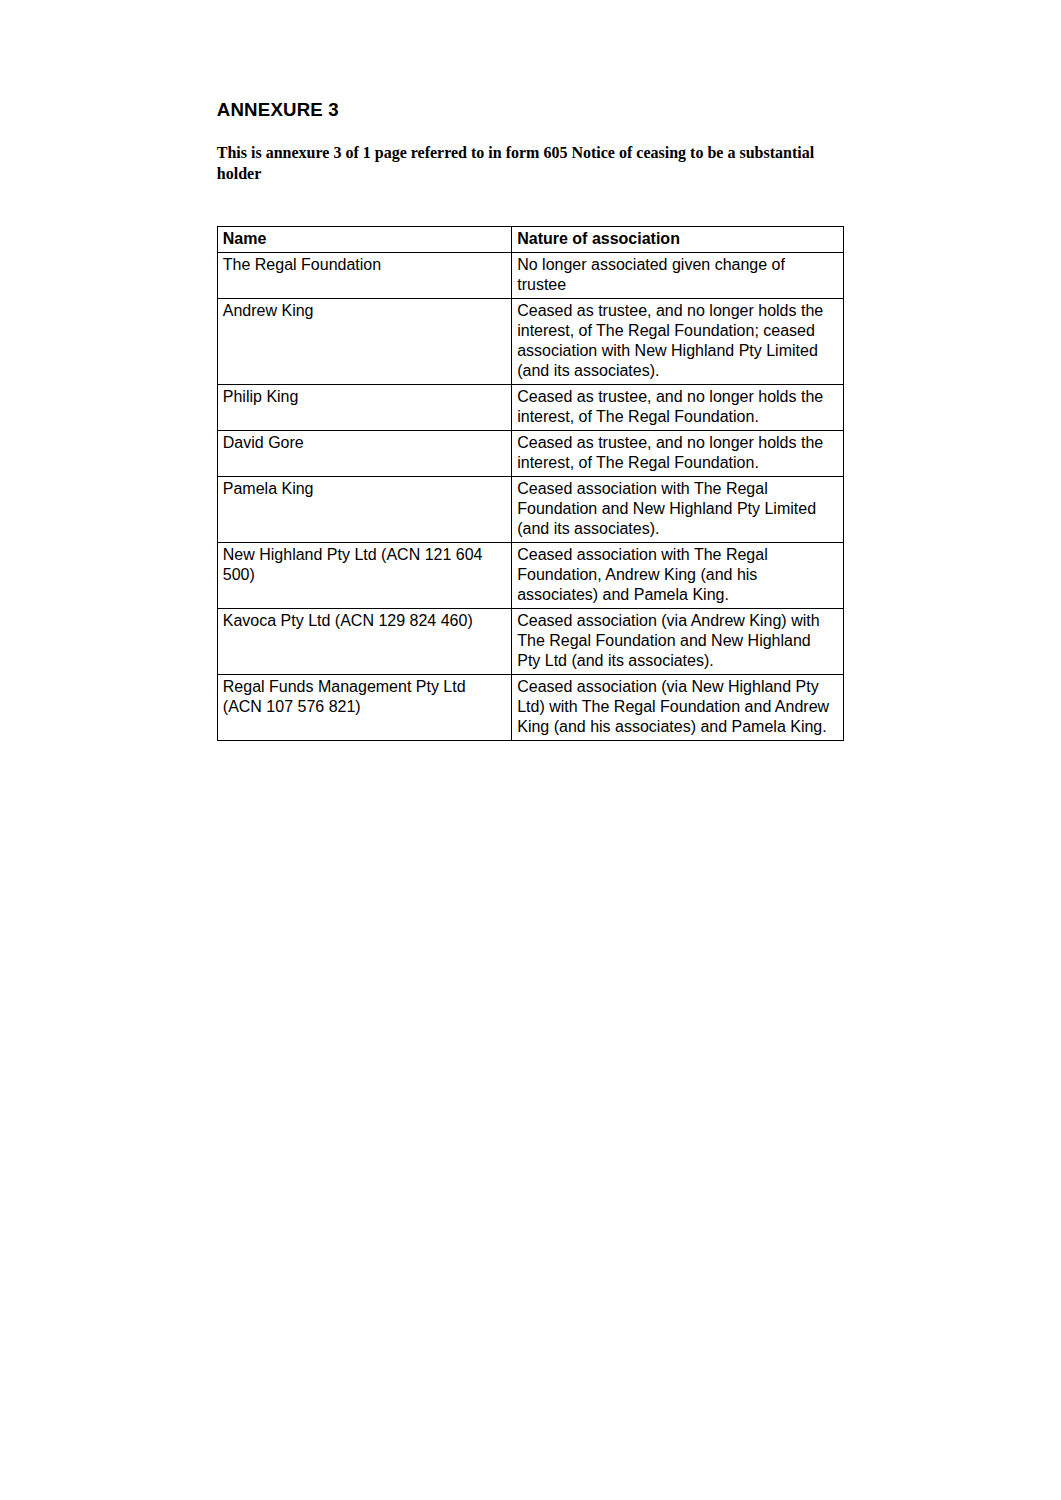ANNEXURE 3
This is annexure 3 of 1 page referred to in form 605 Notice of ceasing to be a substantial holder
| Name | Nature of association |
| --- | --- |
| The Regal Foundation | No longer associated given change of trustee |
| Andrew King | Ceased as trustee, and no longer holds the interest, of The Regal Foundation; ceased association with New Highland Pty Limited (and its associates). |
| Philip King | Ceased as trustee, and no longer holds the interest, of The Regal Foundation. |
| David Gore | Ceased as trustee, and no longer holds the interest, of The Regal Foundation. |
| Pamela King | Ceased association with The Regal Foundation and New Highland Pty Limited (and its associates). |
| New Highland Pty Ltd (ACN 121 604 500) | Ceased association with The Regal Foundation, Andrew King (and his associates) and Pamela King. |
| Kavoca Pty Ltd (ACN 129 824 460) | Ceased association (via Andrew King) with The Regal Foundation and New Highland Pty Ltd (and its associates). |
| Regal Funds Management Pty Ltd (ACN 107 576 821) | Ceased association (via New Highland Pty Ltd) with The Regal Foundation and Andrew King (and his associates) and Pamela King. |